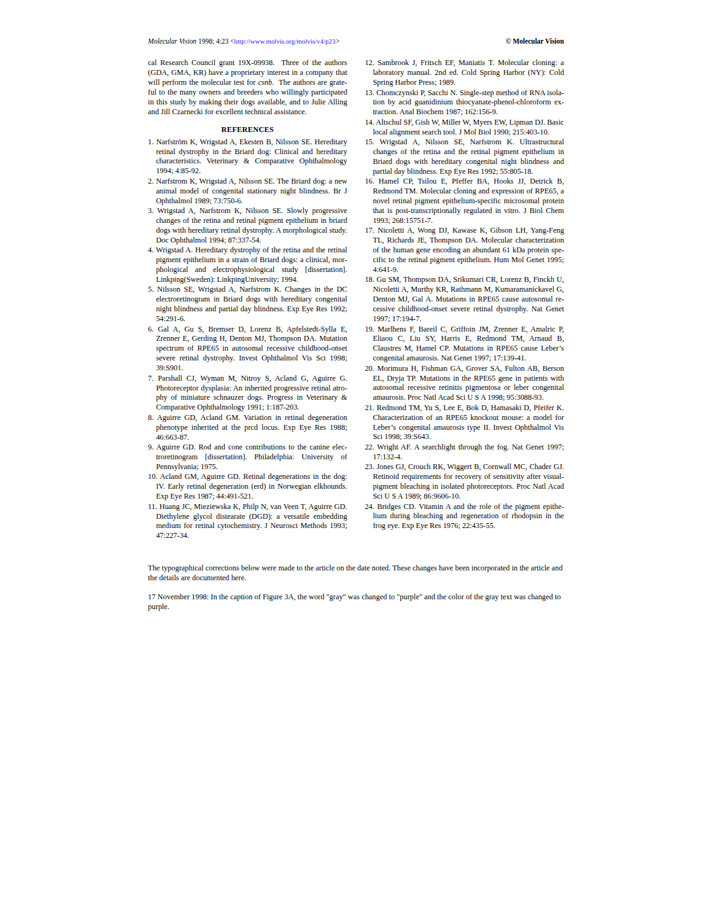Molecular Vision 1998; 4:23 <http://www.molvis.org/molvis/v4/p23>
© Molecular Vision
cal Research Council grant 19X-09938. Three of the authors (GDA, GMA, KR) have a proprietary interest in a company that will perform the molecular test for csnb. The authors are grateful to the many owners and breeders who willingly participated in this study by making their dogs available, and to Julie Alling and Jill Czarnecki for excellent technical assistance.
REFERENCES
1. Narfström K, Wrigstad A, Ekesten B, Nilsson SE. Hereditary retinal dystrophy in the Briard dog: Clinical and hereditary characteristics. Veterinary & Comparative Ophthalmology 1994; 4:85-92.
2. Narfstrom K, Wrigstad A, Nilsson SE. The Briard dog: a new animal model of congenital stationary night blindness. Br J Ophthalmol 1989; 73:750-6.
3. Wrigstad A, Narfstrom K, Nilsson SE. Slowly progressive changes of the retina and retinal pigment epithelium in briard dogs with hereditary retinal dystrophy. A morphological study. Doc Ophthalmol 1994; 87:337-54.
4. Wrigstad A. Hereditary dystrophy of the retina and the retinal pigment epithelium in a strain of Briard dogs: a clinical, morphological and electrophysiological study [dissertation]. Linkping(Sweden): LinkpingUniversity; 1994.
5. Nilsson SE, Wrigstad A, Narfstrom K. Changes in the DC electroretinogram in Briard dogs with hereditary congenital night blindness and partial day blindness. Exp Eye Res 1992; 54:291-6.
6. Gal A, Gu S, Bremser D, Lorenz B, Apfelstedt-Sylla E, Zrenner E, Gerding H, Denton MJ, Thompson DA. Mutation spectrum of RPE65 in autosomal recessive childhood-onset severe retinal dystrophy. Invest Ophthalmol Vis Sci 1998; 39:S901.
7. Parshall CJ, Wyman M, Nitroy S, Acland G, Aguirre G. Photoreceptor dysplasia: An inherited progressive retinal atrophy of miniature schnauzer dogs. Progress in Veterinary & Comparative Ophthalmology 1991; 1:187-203.
8. Aguirre GD, Acland GM. Variation in retinal degeneration phenotype inherited at the prcd locus. Exp Eye Res 1988; 46:663-87.
9. Aguirre GD. Rod and cone contributions to the canine electroretinogram [dissertation]. Philadelphia: University of Pennsylvania; 1975.
10. Acland GM, Aguirre GD. Retinal degenerations in the dog: IV. Early retinal degeneration (erd) in Norwegian elkhounds. Exp Eye Res 1987; 44:491-521.
11. Huang JC, Mieziewska K, Philp N, van Veen T, Aguirre GD. Diethylene glycol distearate (DGD): a versatile embedding medium for retinal cytochemistry. J Neurosci Methods 1993; 47:227-34.
12. Sambrook J, Fritsch EF, Maniatis T. Molecular cloning: a laboratory manual. 2nd ed. Cold Spring Harbor (NY): Cold Spring Harbor Press; 1989.
13. Chomczynski P, Sacchi N. Single-step method of RNA isolation by acid guanidinium thiocyanate-phenol-chloroform extraction. Anal Biochem 1987; 162:156-9.
14. Altschul SF, Gish W, Miller W, Myers EW, Lipman DJ. Basic local alignment search tool. J Mol Biol 1990; 215:403-10.
15. Wrigstad A, Nilsson SE, Narfstrom K. Ultrastructural changes of the retina and the retinal pigment epithelium in Briard dogs with hereditary congenital night blindness and partial day blindness. Exp Eye Res 1992; 55:805-18.
16. Hamel CP, Tsilou E, Pfeffer BA, Hooks JJ, Detrick B, Redmond TM. Molecular cloning and expression of RPE65, a novel retinal pigment epithelium-specific microsomal protein that is post-transcriptionally regulated in vitro. J Biol Chem 1993; 268:15751-7.
17. Nicoletti A, Wong DJ, Kawase K, Gibson LH, Yang-Feng TL, Richards JE, Thompson DA. Molecular characterization of the human gene encoding an abundant 61 kDa protein specific to the retinal pigment epithelium. Hum Mol Genet 1995; 4:641-9.
18. Gu SM, Thompson DA, Srikumari CR, Lorenz B, Finckh U, Nicoletti A, Murthy KR, Rathmann M, Kumaramanickavel G, Denton MJ, Gal A. Mutations in RPE65 cause autosomal recessive childhood-onset severe retinal dystrophy. Nat Genet 1997; 17:194-7.
19. Marlhens F, Bareil C, Griffoin JM, Zrenner E, Amalric P, Eliaou C, Liu SY, Harris E, Redmond TM, Arnaud B, Claustres M, Hamel CP. Mutations in RPE65 cause Leber’s congenital amaurosis. Nat Genet 1997; 17:139-41.
20. Morimura H, Fishman GA, Grover SA, Fulton AB, Berson EL, Dryja TP. Mutations in the RPE65 gene in patients with autosomal recessive retinitis pigmentosa or leber congenital amaurosis. Proc Natl Acad Sci U S A 1998; 95:3088-93.
21. Redmond TM, Yu S, Lee E, Bok D, Hamasaki D, Pfeifer K. Characterization of an RPE65 knockout mouse: a model for Leber’s congenital amaurosis type II. Invest Ophthalmol Vis Sci 1998; 39:S643.
22. Wright AF. A searchlight through the fog. Nat Genet 1997; 17:132-4.
23. Jones GJ, Crouch RK, Wiggert B, Cornwall MC, Chader GJ. Retinoid requirements for recovery of sensitivity after visual-pigment bleaching in isolated photoreceptors. Proc Natl Acad Sci U S A 1989; 86:9606-10.
24. Bridges CD. Vitamin A and the role of the pigment epithelium during bleaching and regeneration of rhodopsin in the frog eye. Exp Eye Res 1976; 22:435-55.
The typographical corrections below were made to the article on the date noted. These changes have been incorporated in the article and the details are documented here.
17 November 1998: In the caption of Figure 3A, the word "gray" was changed to "purple" and the color of the gray text was changed to purple.